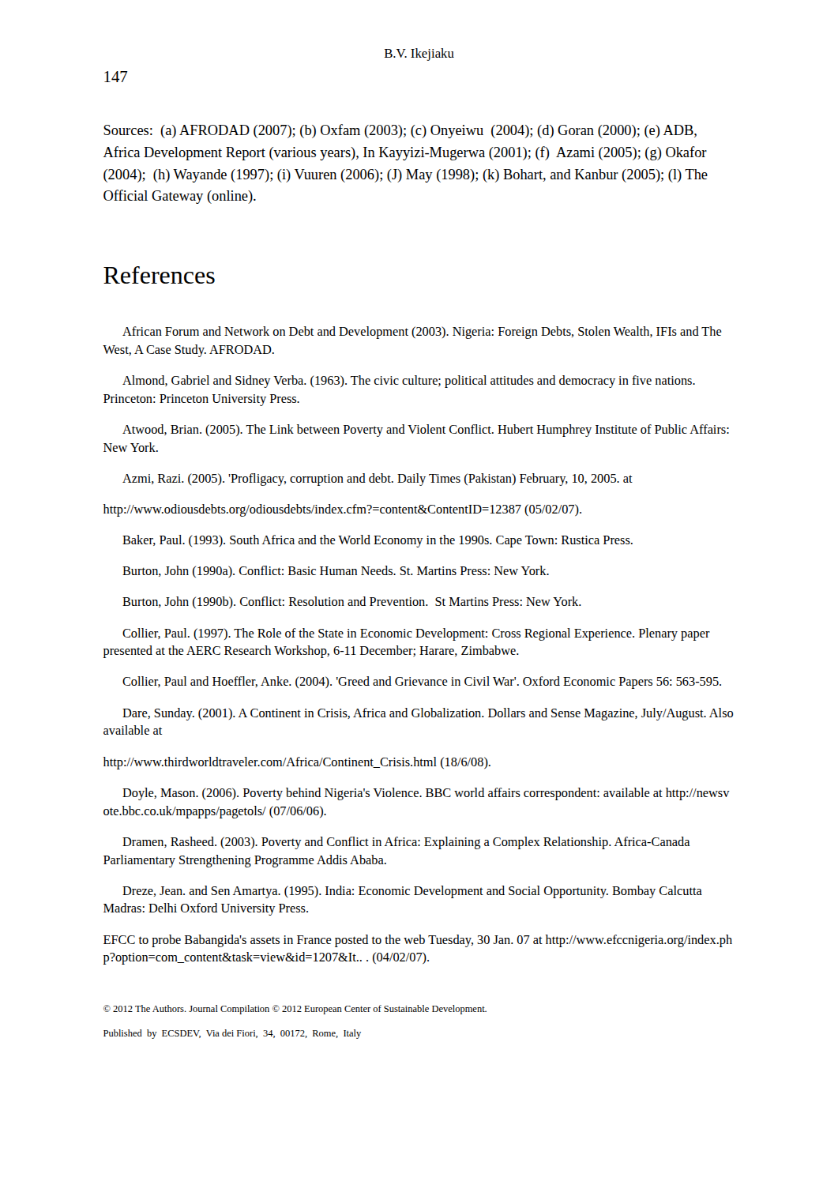B.V. Ikejiaku
147
Sources: (a) AFRODAD (2007); (b) Oxfam (2003); (c) Onyeiwu (2004); (d) Goran (2000); (e) ADB, Africa Development Report (various years), In Kayyizi-Mugerwa (2001); (f) Azami (2005); (g) Okafor (2004); (h) Wayande (1997); (i) Vuuren (2006); (J) May (1998); (k) Bohart, and Kanbur (2005); (l) The Official Gateway (online).
References
African Forum and Network on Debt and Development (2003). Nigeria: Foreign Debts, Stolen Wealth, IFIs and The West, A Case Study. AFRODAD.
Almond, Gabriel and Sidney Verba. (1963). The civic culture; political attitudes and democracy in five nations. Princeton: Princeton University Press.
Atwood, Brian. (2005). The Link between Poverty and Violent Conflict. Hubert Humphrey Institute of Public Affairs: New York.
Azmi, Razi. (2005). 'Profligacy, corruption and debt. Daily Times (Pakistan) February, 10, 2005. at
http://www.odiousdebts.org/odiousdebts/index.cfm?=content&ContentID=12387 (05/02/07).
Baker, Paul. (1993). South Africa and the World Economy in the 1990s. Cape Town: Rustica Press.
Burton, John (1990a). Conflict: Basic Human Needs. St. Martins Press: New York.
Burton, John (1990b). Conflict: Resolution and Prevention. St Martins Press: New York.
Collier, Paul. (1997). The Role of the State in Economic Development: Cross Regional Experience. Plenary paper presented at the AERC Research Workshop, 6-11 December; Harare, Zimbabwe.
Collier, Paul and Hoeffler, Anke. (2004). 'Greed and Grievance in Civil War'. Oxford Economic Papers 56: 563-595.
Dare, Sunday. (2001). A Continent in Crisis, Africa and Globalization. Dollars and Sense Magazine, July/August. Also available at
http://www.thirdworldtraveler.com/Africa/Continent_Crisis.html (18/6/08).
Doyle, Mason. (2006). Poverty behind Nigeria's Violence. BBC world affairs correspondent: available at http://newsvote.bbc.co.uk/mpapps/pagetols/ (07/06/06).
Dramen, Rasheed. (2003). Poverty and Conflict in Africa: Explaining a Complex Relationship. Africa-Canada Parliamentary Strengthening Programme Addis Ababa.
Dreze, Jean. and Sen Amartya. (1995). India: Economic Development and Social Opportunity. Bombay Calcutta Madras: Delhi Oxford University Press.
EFCC to probe Babangida's assets in France posted to the web Tuesday, 30 Jan. 07 at http://www.efccnigeria.org/index.php?option=com_content&task=view&id=1207&It.. . (04/02/07).
© 2012 The Authors. Journal Compilation © 2012 European Center of Sustainable Development.
Published by ECSDEV, Via dei Fiori, 34, 00172, Rome, Italy